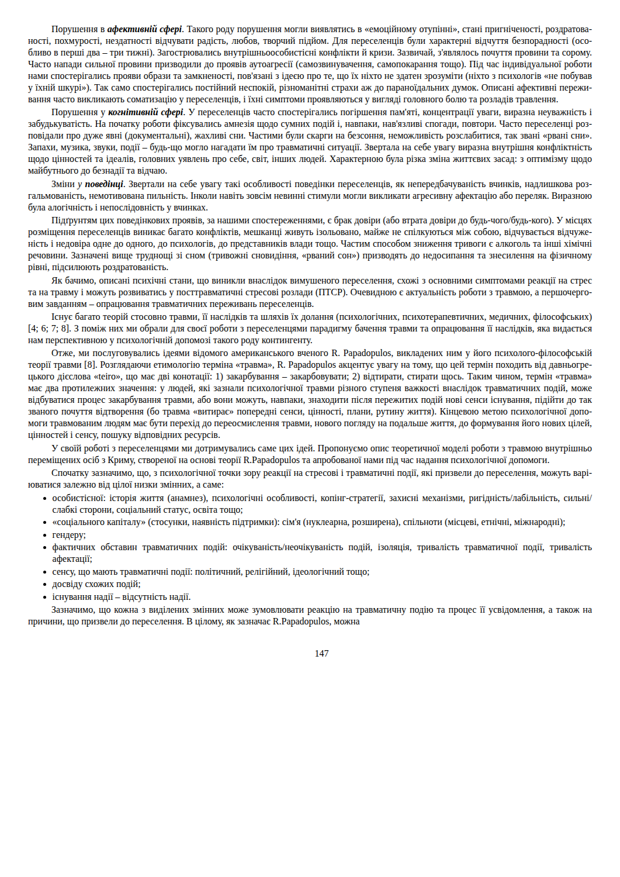Порушення в афективній сфері. Такого роду порушення могли виявлятись в «емоційному отупінні», стані пригніченості, роздратованості, похмурості, нездатності відчувати радість, любов, творчий підйом. Для переселенців були характерні відчуття безпорадності (особливо в перші два – три тижні). Загострювались внутрішньоособистісні конфлікти й кризи. Зазвичай, з'являлось почуття провини та сорому. Часто напади сильної провини призводили до проявів аутоагресії (самозвинувачення, самопокарання тощо). Під час індивідуальної роботи нами спостерігались прояви образи та замкненості, пов'язані з ідеєю про те, що їх ніхто не здатен зрозуміти (ніхто з психологів «не побував у їхній шкурі»). Так само спостерігались постійний неспокій, різноманітні страхи аж до параноїдальних думок. Описані афективні переживання часто викликають соматизацію у переселенців, і їхні симптоми проявляються у вигляді головного болю та розладів травлення.
Порушення у когнітивній сфері. У переселенців часто спостерігались погіршення пам'яті, концентрації уваги, виразна неуважність і забудькуватість. На початку роботи фіксувались амнезія щодо сумних подій і, навпаки, нав'язливі спогади, повтори. Часто переселенці розповідали про дуже явні (документальні), жахливі сни. Частими були скарги на безсоння, неможливість розслабитися, так звані «рвані сни». Запахи, музика, звуки, події – будь-що могло нагадати їм про травматичні ситуації. Звертала на себе увагу виразна внутрішня конфліктність щодо цінностей та ідеалів, головних уявлень про себе, світ, інших людей. Характерною була різка зміна життєвих засад: з оптимізму щодо майбутнього до безнадії та відчаю.
Зміни у поведінці. Звертали на себе увагу такі особливості поведінки переселенців, як непередбачуваність вчинків, надлишкова розгальмованість, немотивована пильність. Інколи навіть зовсім невинні стимули могли викликати агресивну афектацію або переляк. Виразною була алогічність і непослідовність у вчинках.
Підґрунтям цих поведінкових проявів, за нашими спостереженнями, є брак довіри (або втрата довіри до будь-чого/будь-кого). У місцях розміщення переселенців виникає багато конфліктів, мешканці живуть ізольовано, майже не спілкуються між собою, відчувається відчуженість і недовіра одне до одного, до психологів, до представників влади тощо. Частим способом зниження тривоги є алкоголь та інші хімічні речовини. Зазначені вище труднощі зі сном (тривожні сновидіння, «рваний сон») призводять до недосипання та знесилення на фізичному рівні, підсилюють роздратованість.
Як бачимо, описані психічні стани, що виникли внаслідок вимушеного переселення, схожі з основними симптомами реакції на стрес та на травму і можуть розвиватись у посттравматичні стресові розлади (ПТСР). Очевидною є актуальність роботи з травмою, а першочерговим завданням – опрацювання травматичних переживань переселенців.
Існує багато теорій стосовно травми, її наслідків та шляхів їх долання (психологічних, психотерапевтичних, медичних, філософських) [4; 6; 7; 8]. З поміж них ми обрали для своєї роботи з переселенцями парадигму бачення травми та опрацювання її наслідків, яка видається нам перспективною у психологічній допомозі такого роду контингенту.
Отже, ми послуговувались ідеями відомого американського вченого R. Papadopulos, викладених ним у його психолого-філософській теорії травми [8]. Розглядаючи етимологію терміна «травма», R. Papadopulos акцентує увагу на тому, що цей термін походить від давньогрецького дієслова «teiro», що має дві конотації: 1) закарбування – закарбовувати; 2) відтирати, стирати щось. Таким чином, термін «травма» має два протилежних значення: у людей, які зазнали психологічної травми різного ступеня важкості внаслідок травматичних подій, може відбуватися процес закарбування травми, або вони можуть, навпаки, знаходити після пережитих подій нові сенси існування, підійти до так званого почуття відтворення (бо травма «витирає» попередні сенси, цінності, плани, рутину життя). Кінцевою метою психологічної допомоги травмованим людям має бути перехід до переосмислення травми, нового погляду на подальше життя, до формування його нових цілей, цінностей і сенсу, пошуку відповідних ресурсів.
У своїй роботі з переселенцями ми дотримувались саме цих ідей. Пропонуємо опис теоретичної моделі роботи з травмою внутрішньо переміщених осіб з Криму, створеної на основі теорії R.Papadopulos та апробованої нами під час надання психологічної допомоги.
Спочатку зазначимо, що, з психологічної точки зору реакції на стресові і травматичні події, які призвели до переселення, можуть варіюватися залежно від цілої низки змінних, а саме:
особистісної: історія життя (анамнез), психологічні особливості, копінг-стратегії, захисні механізми, ригідність/лабільність, сильні/слабкі сторони, соціальний статус, освіта тощо;
«соціального капіталу» (стосунки, наявність підтримки): сім'я (нуклеарна, розширена), спільноти (місцеві, етнічні, міжнародні);
гендеру;
фактичних обставин травматичних подій: очікуваність/неочікуваність подій, ізоляція, тривалість травматичної події, тривалість афектації;
сенсу, що мають травматичні події: політичний, релігійний, ідеологічний тощо;
досвіду схожих подій;
існування надії – відсутність надії.
Зазначимо, що кожна з виділених змінних може зумовлювати реакцію на травматичну подію та процес її усвідомлення, а також на причини, що призвели до переселення. В цілому, як зазначає R.Papadopulos, можна
147